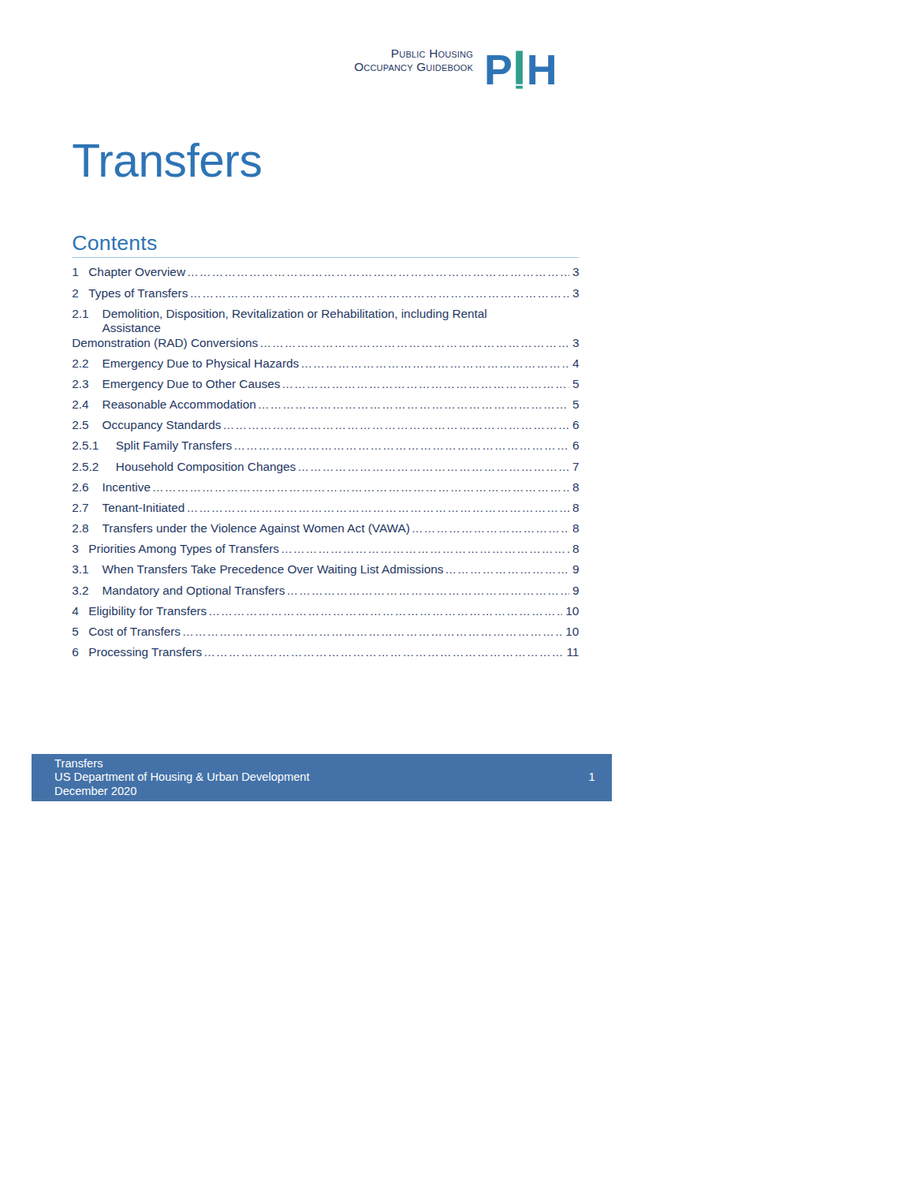Public Housing
Occupancy Guidebook
P H
Transfers
Contents
1 Chapter Overview …………………………………………………………………………………………………………………… 3
2 Types of Transfers ………………………………………………………………………………………………………………… 3
2.1 Demolition, Disposition, Revitalization or Rehabilitation, including Rental Assistance
Demonstration (RAD) Conversions ………………………………………………………………………………………………………… 3
2.2 Emergency Due to Physical Hazards …………………………………………………………………………… 4
2.3 Emergency Due to Other Causes ………………………………………………………………………………… 5
2.4 Reasonable Accommodation ……………………………………………………………………………………… 5
2.5 Occupancy Standards …………………………………………………………………………………………………… 6
2.5.1 Split Family Transfers …………………………………………………………………………………… 6
2.5.2 Household Composition Changes …………………………………………………………………… 7
2.6 Incentive ………………………………………………………………………………………………………………………… 8
2.7 Tenant-Initiated ………………………………………………………………………………………………………… 8
2.8 Transfers under the Violence Against Women Act (VAWA) ………………………………………… 8
3 Priorities Among Types of Transfers ………………………………………………………………………………… 8
3.1 When Transfers Take Precedence Over Waiting List Admissions ………………………………… 9
3.2 Mandatory and Optional Transfers …………………………………………………………………………… 9
4 Eligibility for Transfers …………………………………………………………………………………………………… 10
5 Cost of Transfers ………………………………………………………………………………………………………… 10
6 Processing Transfers …………………………………………………………………………………………………… 11
Transfers
US Department of Housing & Urban Development
December 2020
1